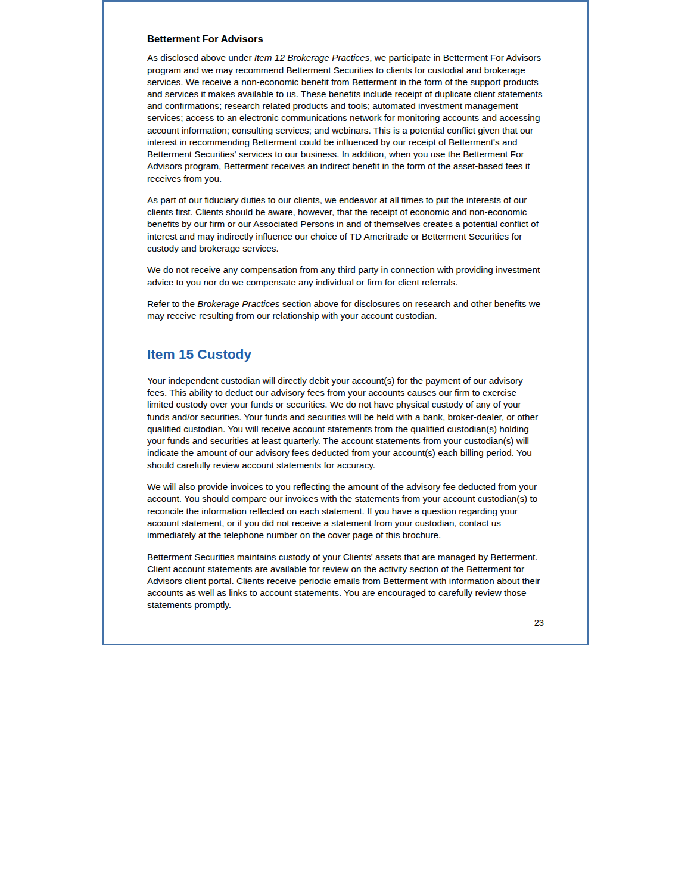Betterment For Advisors
As disclosed above under Item 12 Brokerage Practices, we participate in Betterment For Advisors program and we may recommend Betterment Securities to clients for custodial and brokerage services. We receive a non-economic benefit from Betterment in the form of the support products and services it makes available to us. These benefits include receipt of duplicate client statements and confirmations; research related products and tools; automated investment management services; access to an electronic communications network for monitoring accounts and accessing account information; consulting services; and webinars. This is a potential conflict given that our interest in recommending Betterment could be influenced by our receipt of Betterment's and Betterment Securities' services to our business. In addition, when you use the Betterment For Advisors program, Betterment receives an indirect benefit in the form of the asset-based fees it receives from you.
As part of our fiduciary duties to our clients, we endeavor at all times to put the interests of our clients first. Clients should be aware, however, that the receipt of economic and non-economic benefits by our firm or our Associated Persons in and of themselves creates a potential conflict of interest and may indirectly influence our choice of TD Ameritrade or Betterment Securities for custody and brokerage services.
We do not receive any compensation from any third party in connection with providing investment advice to you nor do we compensate any individual or firm for client referrals.
Refer to the Brokerage Practices section above for disclosures on research and other benefits we may receive resulting from our relationship with your account custodian.
Item 15 Custody
Your independent custodian will directly debit your account(s) for the payment of our advisory fees. This ability to deduct our advisory fees from your accounts causes our firm to exercise limited custody over your funds or securities. We do not have physical custody of any of your funds and/or securities. Your funds and securities will be held with a bank, broker-dealer, or other qualified custodian. You will receive account statements from the qualified custodian(s) holding your funds and securities at least quarterly. The account statements from your custodian(s) will indicate the amount of our advisory fees deducted from your account(s) each billing period. You should carefully review account statements for accuracy.
We will also provide invoices to you reflecting the amount of the advisory fee deducted from your account. You should compare our invoices with the statements from your account custodian(s) to reconcile the information reflected on each statement. If you have a question regarding your account statement, or if you did not receive a statement from your custodian, contact us immediately at the telephone number on the cover page of this brochure.
Betterment Securities maintains custody of your Clients' assets that are managed by Betterment. Client account statements are available for review on the activity section of the Betterment for Advisors client portal. Clients receive periodic emails from Betterment with information about their accounts as well as links to account statements. You are encouraged to carefully review those statements promptly.
23